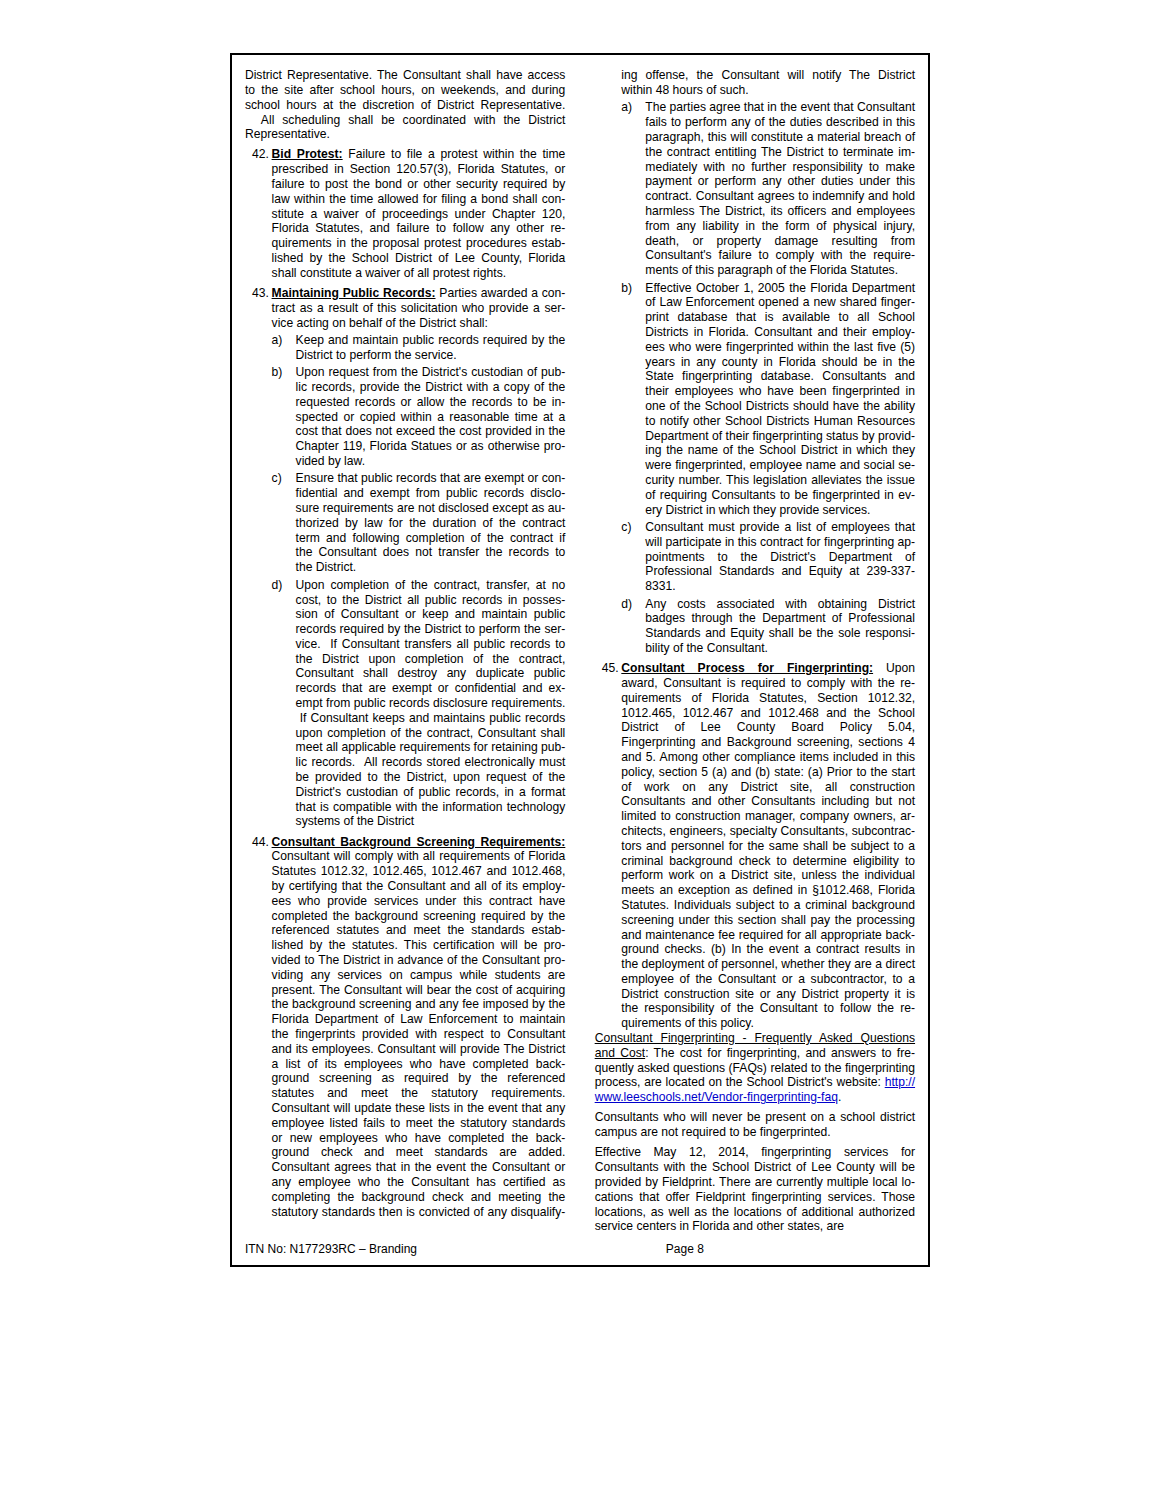District Representative. The Consultant shall have access to the site after school hours, on weekends, and during school hours at the discretion of District Representative. All scheduling shall be coordinated with the District Representative.
42. Bid Protest: Failure to file a protest within the time prescribed in Section 120.57(3), Florida Statutes, or failure to post the bond or other security required by law within the time allowed for filing a bond shall constitute a waiver of proceedings under Chapter 120, Florida Statutes, and failure to follow any other requirements in the proposal protest procedures established by the School District of Lee County, Florida shall constitute a waiver of all protest rights.
43. Maintaining Public Records: Parties awarded a contract as a result of this solicitation who provide a service acting on behalf of the District shall:
a) Keep and maintain public records required by the District to perform the service.
b) Upon request from the District's custodian of public records, provide the District with a copy of the requested records or allow the records to be inspected or copied within a reasonable time at a cost that does not exceed the cost provided in the Chapter 119, Florida Statues or as otherwise provided by law.
c) Ensure that public records that are exempt or confidential and exempt from public records disclosure requirements are not disclosed except as authorized by law for the duration of the contract term and following completion of the contract if the Consultant does not transfer the records to the District.
d) Upon completion of the contract, transfer, at no cost, to the District all public records in possession of Consultant or keep and maintain public records required by the District to perform the service. If Consultant transfers all public records to the District upon completion of the contract, Consultant shall destroy any duplicate public records that are exempt or confidential and exempt from public records disclosure requirements. If Consultant keeps and maintains public records upon completion of the contract, Consultant shall meet all applicable requirements for retaining public records. All records stored electronically must be provided to the District, upon request of the District's custodian of public records, in a format that is compatible with the information technology systems of the District
44. Consultant Background Screening Requirements: Consultant will comply with all requirements of Florida Statutes 1012.32, 1012.465, 1012.467 and 1012.468, by certifying that the Consultant and all of its employees who provide services under this contract have completed the background screening required by the referenced statutes and meet the standards established by the statutes. This certification will be provided to The District in advance of the Consultant providing any services on campus while students are present. The Consultant will bear the cost of acquiring the background screening and any fee imposed by the Florida Department of Law Enforcement to maintain the fingerprints provided with respect to Consultant and its employees. Consultant will provide The District a list of its employees who have completed background screening as required by the referenced statutes and meet the statutory requirements. Consultant will update these lists in the event that any employee listed fails to meet the statutory standards or new employees who have completed the background check and meet standards are added. Consultant agrees that in the event the Consultant or any employee who the Consultant has certified as completing the background check and meeting the statutory standards then is convicted of any disqualifying offense, the Consultant will notify The District within 48 hours of such.
a) The parties agree that in the event that Consultant fails to perform any of the duties described in this paragraph, this will constitute a material breach of the contract entitling The District to terminate immediately with no further responsibility to make payment or perform any other duties under this contract. Consultant agrees to indemnify and hold harmless The District, its officers and employees from any liability in the form of physical injury, death, or property damage resulting from Consultant's failure to comply with the requirements of this paragraph of the Florida Statutes.
b) Effective October 1, 2005 the Florida Department of Law Enforcement opened a new shared fingerprint database that is available to all School Districts in Florida. Consultant and their employees who were fingerprinted within the last five (5) years in any county in Florida should be in the State fingerprinting database. Consultants and their employees who have been fingerprinted in one of the School Districts should have the ability to notify other School Districts Human Resources Department of their fingerprinting status by providing the name of the School District in which they were fingerprinted, employee name and social security number. This legislation alleviates the issue of requiring Consultants to be fingerprinted in every District in which they provide services.
c) Consultant must provide a list of employees that will participate in this contract for fingerprinting appointments to the District's Department of Professional Standards and Equity at 239-337-8331.
d) Any costs associated with obtaining District badges through the Department of Professional Standards and Equity shall be the sole responsibility of the Consultant.
45. Consultant Process for Fingerprinting: Upon award, Consultant is required to comply with the requirements of Florida Statutes, Section 1012.32, 1012.465, 1012.467 and 1012.468 and the School District of Lee County Board Policy 5.04, Fingerprinting and Background screening, sections 4 and 5. Among other compliance items included in this policy, section 5 (a) and (b) state: (a) Prior to the start of work on any District site, all construction Consultants and other Consultants including but not limited to construction manager, company owners, architects, engineers, specialty Consultants, subcontractors and personnel for the same shall be subject to a criminal background check to determine eligibility to perform work on a District site, unless the individual meets an exception as defined in §1012.468, Florida Statutes. Individuals subject to a criminal background screening under this section shall pay the processing and maintenance fee required for all appropriate background checks. (b) In the event a contract results in the deployment of personnel, whether they are a direct employee of the Consultant or a subcontractor, to a District construction site or any District property it is the responsibility of the Consultant to follow the requirements of this policy.
Consultant Fingerprinting - Frequently Asked Questions and Cost: The cost for fingerprinting, and answers to frequently asked questions (FAQs) related to the fingerprinting process, are located on the School District's website: http://www.leeschools.net/Vendor-fingerprinting-faq.
Consultants who will never be present on a school district campus are not required to be fingerprinted.
Effective May 12, 2014, fingerprinting services for Consultants with the School District of Lee County will be provided by Fieldprint. There are currently multiple local locations that offer Fieldprint fingerprinting services. Those locations, as well as the locations of additional authorized service centers in Florida and other states, are
ITN No: N177293RC – Branding
Page 8